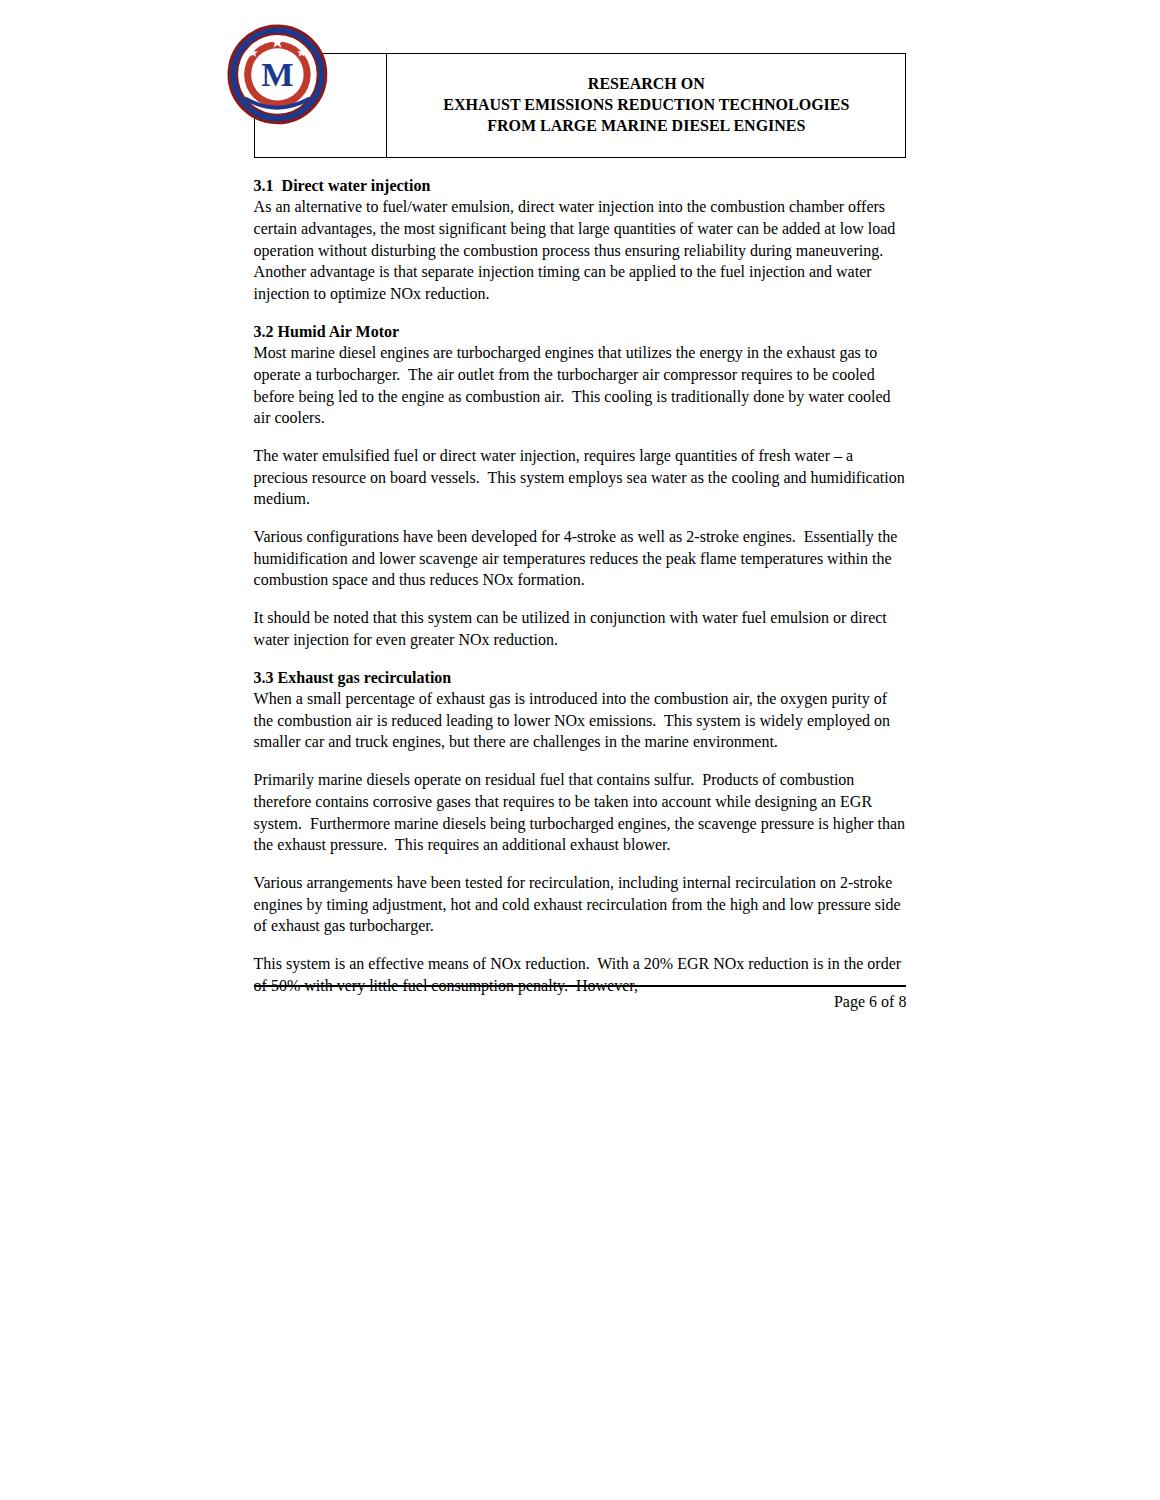| M | Research on Exhaust Emissions Reduction Technologies from Large Marine Diesel Engines |
3.1 Direct water injection
As an alternative to fuel/water emulsion, direct water injection into the combustion chamber offers certain advantages, the most significant being that large quantities of water can be added at low load operation without disturbing the combustion process thus ensuring reliability during maneuvering. Another advantage is that separate injection timing can be applied to the fuel injection and water injection to optimize NOx reduction.
3.2 Humid Air Motor
Most marine diesel engines are turbocharged engines that utilizes the energy in the exhaust gas to operate a turbocharger. The air outlet from the turbocharger air compressor requires to be cooled before being led to the engine as combustion air. This cooling is traditionally done by water cooled air coolers.
The water emulsified fuel or direct water injection, requires large quantities of fresh water – a precious resource on board vessels. This system employs sea water as the cooling and humidification medium.
Various configurations have been developed for 4-stroke as well as 2-stroke engines. Essentially the humidification and lower scavenge air temperatures reduces the peak flame temperatures within the combustion space and thus reduces NOx formation.
It should be noted that this system can be utilized in conjunction with water fuel emulsion or direct water injection for even greater NOx reduction.
3.3 Exhaust gas recirculation
When a small percentage of exhaust gas is introduced into the combustion air, the oxygen purity of the combustion air is reduced leading to lower NOx emissions. This system is widely employed on smaller car and truck engines, but there are challenges in the marine environment.
Primarily marine diesels operate on residual fuel that contains sulfur. Products of combustion therefore contains corrosive gases that requires to be taken into account while designing an EGR system. Furthermore marine diesels being turbocharged engines, the scavenge pressure is higher than the exhaust pressure. This requires an additional exhaust blower.
Various arrangements have been tested for recirculation, including internal recirculation on 2-stroke engines by timing adjustment, hot and cold exhaust recirculation from the high and low pressure side of exhaust gas turbocharger.
This system is an effective means of NOx reduction. With a 20% EGR NOx reduction is in the order of 50% with very little fuel consumption penalty. However,
Page 6 of 8